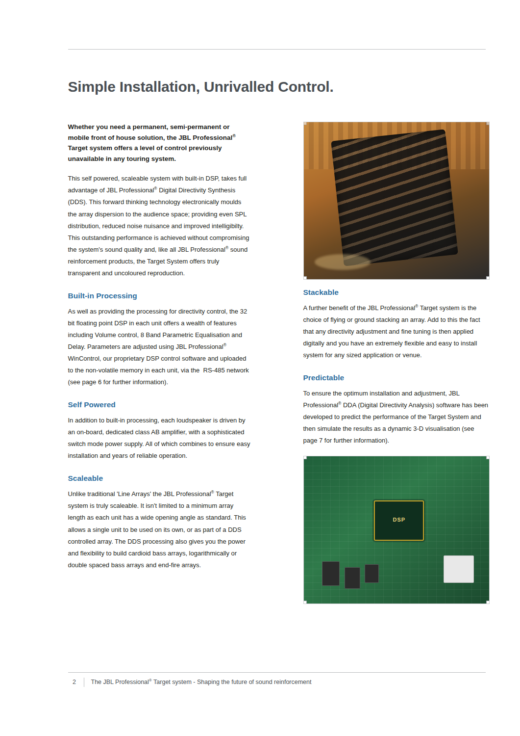Simple Installation, Unrivalled Control.
Whether you need a permanent, semi-permanent or mobile front of house solution, the JBL Professional® Target system offers a level of control previously unavailable in any touring system.
This self powered, scaleable system with built-in DSP, takes full advantage of JBL Professional® Digital Directivity Synthesis (DDS). This forward thinking technology electronically moulds the array dispersion to the audience space; providing even SPL distribution, reduced noise nuisance and improved intelligibilty. This outstanding performance is achieved without compromising the system's sound quality and, like all JBL Professional® sound reinforcement products, the Target System offers truly transparent and uncoloured reproduction.
Built-in Processing
As well as providing the processing for directivity control, the 32 bit floating point DSP in each unit offers a wealth of features including Volume control, 8 Band Parametric Equalisation and Delay. Parameters are adjusted using JBL Professional® WinControl, our proprietary DSP control software and uploaded to the non-volatile memory in each unit, via the RS-485 network (see page 6 for further information).
Self Powered
In addition to built-in processing, each loudspeaker is driven by an on-board, dedicated class AB amplifier, with a sophisticated switch mode power supply. All of which combines to ensure easy installation and years of reliable operation.
Scaleable
Unlike traditional 'Line Arrays' the JBL Professional® Target system is truly scaleable. It isn't limited to a minimum array length as each unit has a wide opening angle as standard. This allows a single unit to be used on its own, or as part of a DDS controlled array. The DDS processing also gives you the power and flexibility to build cardioid bass arrays, logarithmically or double spaced bass arrays and end-fire arrays.
Stackable
A further benefit of the JBL Professional® Target system is the choice of flying or ground stacking an array. Add to this the fact that any directivity adjustment and fine tuning is then applied digitally and you have an extremely flexible and easy to install system for any sized application or venue.
Predictable
To ensure the optimum installation and adjustment, JBL Professional® DDA (Digital Directivity Analysis) software has been developed to predict the performance of the Target System and then simulate the results as a dynamic 3-D visualisation (see page 7 for further information).
2 The JBL Professional® Target system - Shaping the future of sound reinforcement